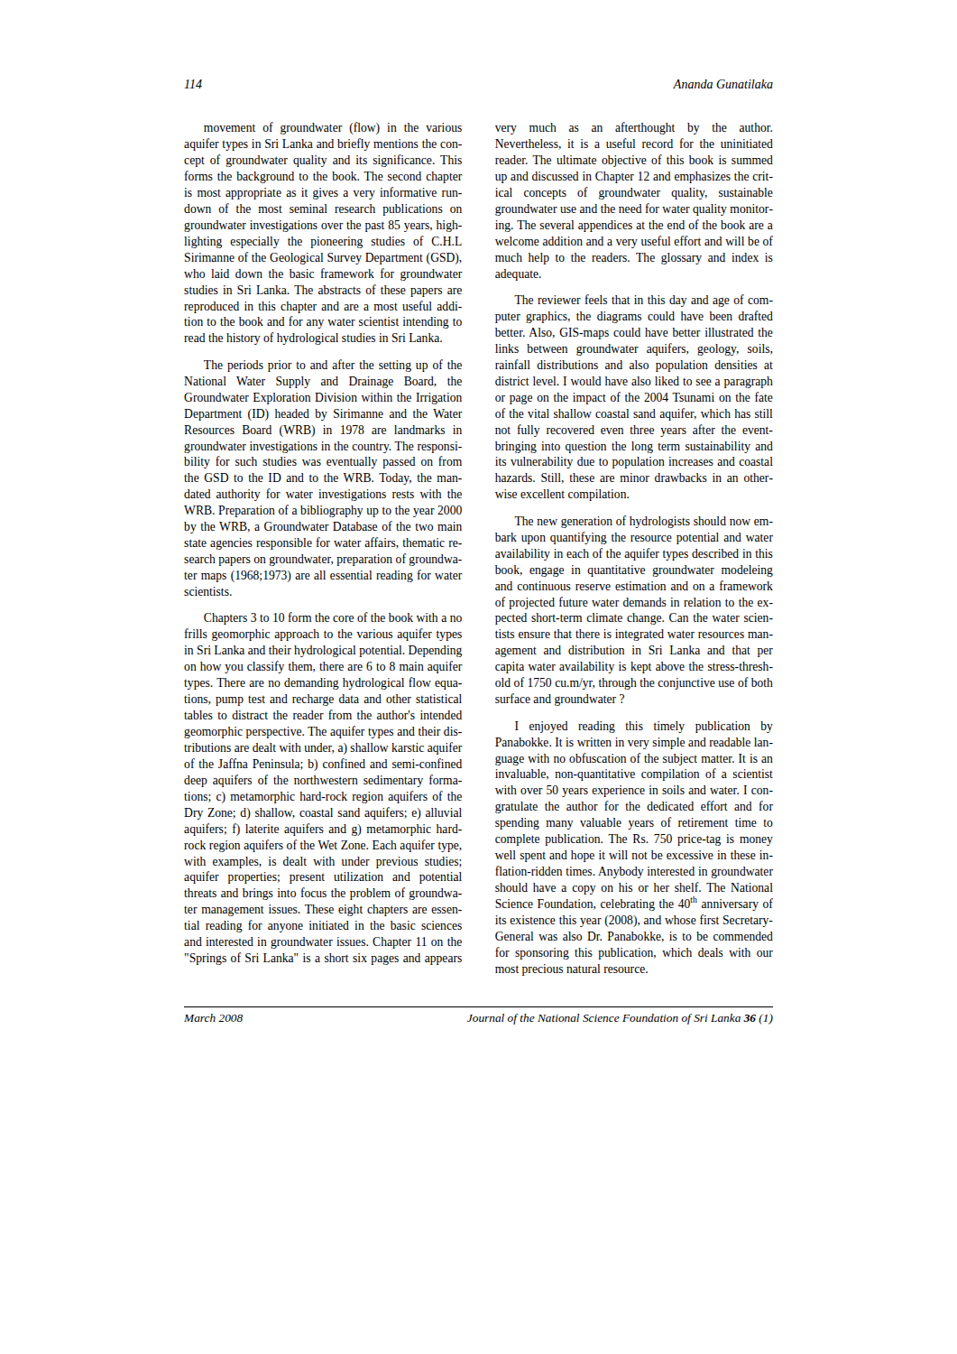114 Ananda Gunatilaka
movement of groundwater (flow) in the various aquifer types in Sri Lanka and briefly mentions the concept of groundwater quality and its significance. This forms the background to the book. The second chapter is most appropriate as it gives a very informative run-down of the most seminal research publications on groundwater investigations over the past 85 years, highlighting especially the pioneering studies of C.H.L Sirimanne of the Geological Survey Department (GSD), who laid down the basic framework for groundwater studies in Sri Lanka. The abstracts of these papers are reproduced in this chapter and are a most useful addition to the book and for any water scientist intending to read the history of hydrological studies in Sri Lanka.
The periods prior to and after the setting up of the National Water Supply and Drainage Board, the Groundwater Exploration Division within the Irrigation Department (ID) headed by Sirimanne and the Water Resources Board (WRB) in 1978 are landmarks in groundwater investigations in the country. The responsibility for such studies was eventually passed on from the GSD to the ID and to the WRB. Today, the mandated authority for water investigations rests with the WRB. Preparation of a bibliography up to the year 2000 by the WRB, a Groundwater Database of the two main state agencies responsible for water affairs, thematic research papers on groundwater, preparation of groundwater maps (1968;1973) are all essential reading for water scientists.
Chapters 3 to 10 form the core of the book with a no frills geomorphic approach to the various aquifer types in Sri Lanka and their hydrological potential. Depending on how you classify them, there are 6 to 8 main aquifer types. There are no demanding hydrological flow equations, pump test and recharge data and other statistical tables to distract the reader from the author's intended geomorphic perspective. The aquifer types and their distributions are dealt with under, a) shallow karstic aquifer of the Jaffna Peninsula; b) confined and semi-confined deep aquifers of the northwestern sedimentary formations; c) metamorphic hard-rock region aquifers of the Dry Zone; d) shallow, coastal sand aquifers; e) alluvial aquifers; f) laterite aquifers and g) metamorphic hard-rock region aquifers of the Wet Zone. Each aquifer type, with examples, is dealt with under previous studies; aquifer properties; present utilization and potential threats and brings into focus the problem of groundwater management issues. These eight chapters are essential reading for anyone initiated in the basic sciences and interested in groundwater issues. Chapter 11 on the "Springs of Sri Lanka" is a short six pages and appears very much as an afterthought by the author. Nevertheless, it is a useful record for the uninitiated reader. The ultimate objective of this book is summed up and discussed in Chapter 12 and emphasizes the critical concepts of groundwater quality, sustainable groundwater use and the need for water quality monitoring. The several appendices at the end of the book are a welcome addition and a very useful effort and will be of much help to the readers. The glossary and index is adequate.
The reviewer feels that in this day and age of computer graphics, the diagrams could have been drafted better. Also, GIS-maps could have better illustrated the links between groundwater aquifers, geology, soils, rainfall distributions and also population densities at district level. I would have also liked to see a paragraph or page on the impact of the 2004 Tsunami on the fate of the vital shallow coastal sand aquifer, which has still not fully recovered even three years after the event-bringing into question the long term sustainability and its vulnerability due to population increases and coastal hazards. Still, these are minor drawbacks in an otherwise excellent compilation.
The new generation of hydrologists should now embark upon quantifying the resource potential and water availability in each of the aquifer types described in this book, engage in quantitative groundwater modeleing and continuous reserve estimation and on a framework of projected future water demands in relation to the expected short-term climate change. Can the water scientists ensure that there is integrated water resources management and distribution in Sri Lanka and that per capita water availability is kept above the stress-threshold of 1750 cu.m/yr, through the conjunctive use of both surface and groundwater ?
I enjoyed reading this timely publication by Panabokke. It is written in very simple and readable language with no obfuscation of the subject matter. It is an invaluable, non-quantitative compilation of a scientist with over 50 years experience in soils and water. I congratulate the author for the dedicated effort and for spending many valuable years of retirement time to complete publication. The Rs. 750 price-tag is money well spent and hope it will not be excessive in these inflation-ridden times. Anybody interested in groundwater should have a copy on his or her shelf. The National Science Foundation, celebrating the 40th anniversary of its existence this year (2008), and whose first Secretary-General was also Dr. Panabokke, is to be commended for sponsoring this publication, which deals with our most precious natural resource.
March 2008 Journal of the National Science Foundation of Sri Lanka 36 (1)